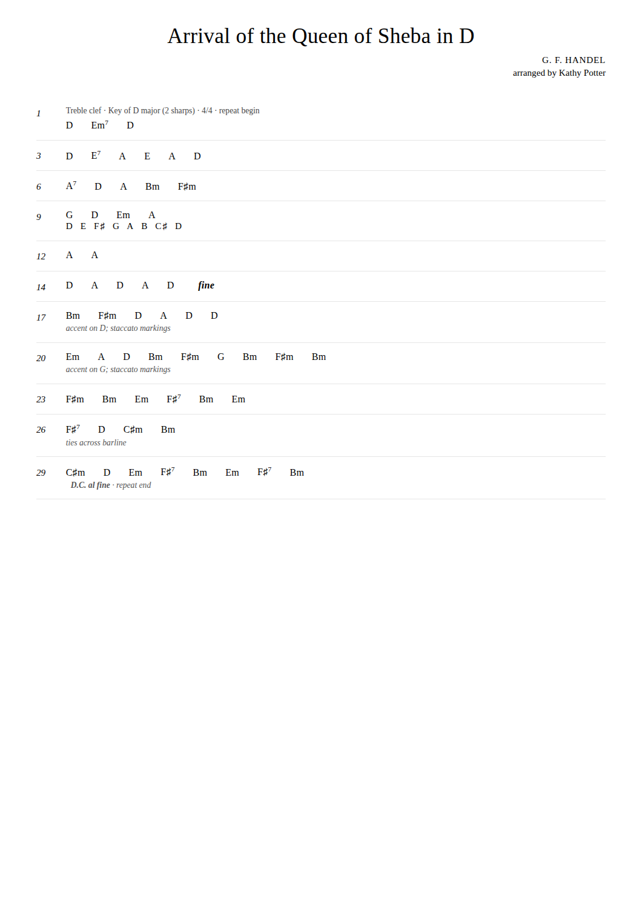Arrival of the Queen of Sheba in D
G. F. Handel
arranged by Kathy Potter
1
Treble clef · Key of D major (2 sharps) · 4/4 · repeat begin
D Em7 D
3
D E7 A E A D
6
A7 D A Bm F♯m
9
G D Em A
D E F♯ G A B C♯ D
12
A A
14
D A D A D fine
17
Bm F♯m D A D D
accent on D; staccato markings
20
Em A D Bm F♯m G Bm F♯m Bm
accent on G; staccato markings
23
F♯m Bm Em F♯7 Bm Em
26
F♯7 D C♯m Bm
ties across barline
29
C♯m D Em F♯7 Bm Em F♯7 Bm
D.C. al fine · repeat end